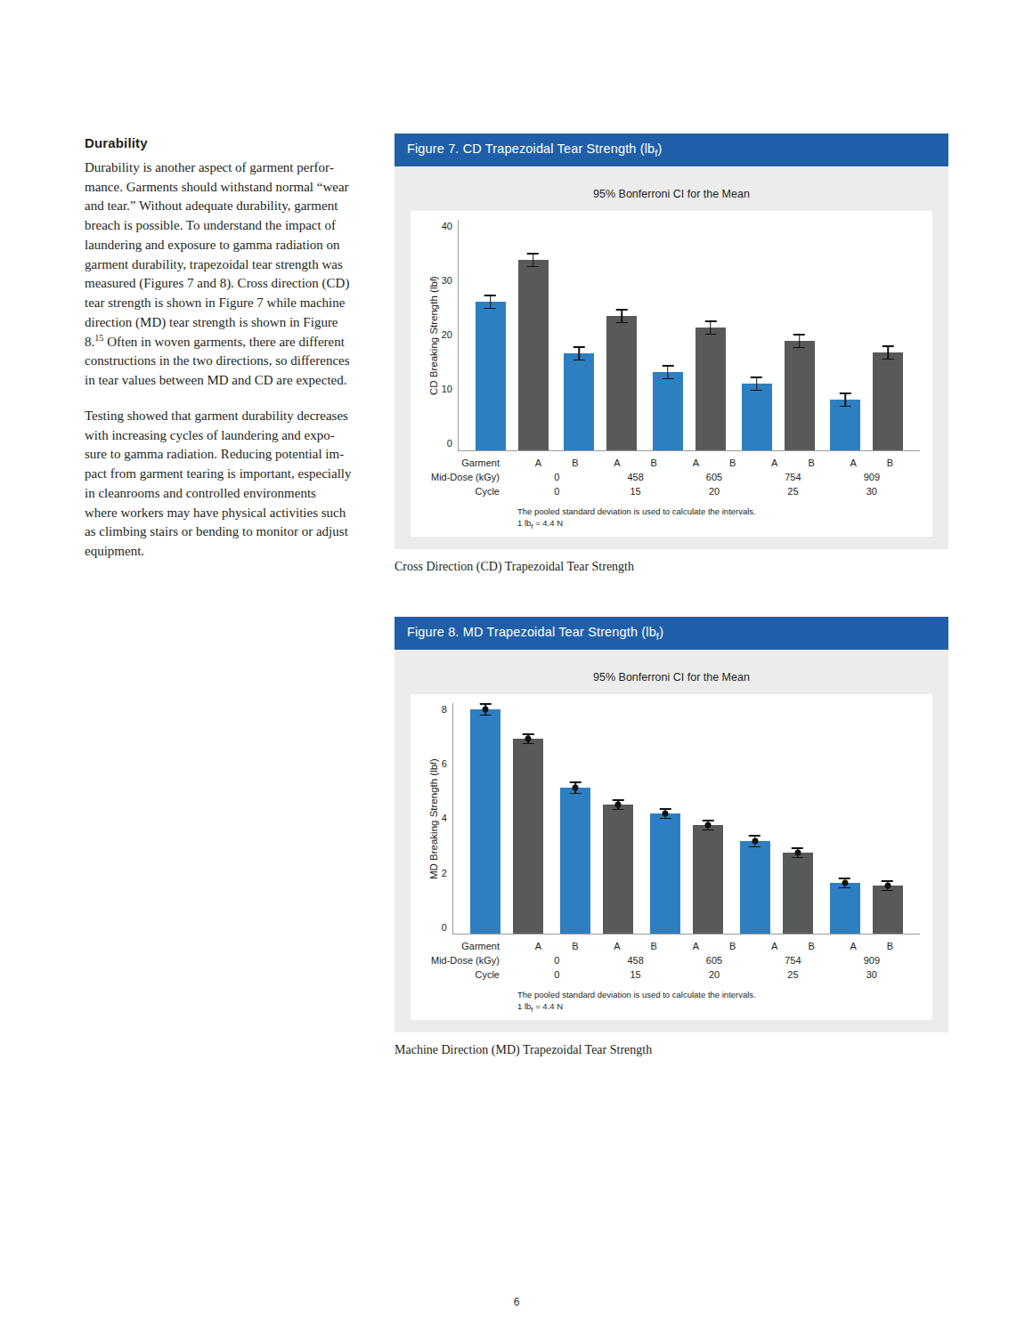Durability
Durability is another aspect of garment performance. Garments should withstand normal “wear and tear.” Without adequate durability, garment breach is possible. To understand the impact of laundering and exposure to gamma radiation on garment durability, trapezoidal tear strength was measured (Figures 7 and 8). Cross direction (CD) tear strength is shown in Figure 7 while machine direction (MD) tear strength is shown in Figure 8.15 Often in woven garments, there are different constructions in the two directions, so differences in tear values between MD and CD are expected.
Testing showed that garment durability decreases with increasing cycles of laundering and exposure to gamma radiation. Reducing potential impact from garment tearing is important, especially in cleanrooms and controlled environments where workers may have physical activities such as climbing stairs or bending to monitor or adjust equipment.
Figure 7. CD Trapezoidal Tear Strength (lbf)
95% Bonferroni CI for the Mean
CD Breaking Strength (lbf)
40
30
20
10
0
Garment
AB
AB
AB
AB
AB
Mid-Dose (kGy)
0
458
605
754
909
Cycle
0
15
20
25
30
The pooled standard deviation is used to calculate the intervals.
1 lbf = 4.4 N
Cross Direction (CD) Trapezoidal Tear Strength
Figure 8. MD Trapezoidal Tear Strength (lbf)
95% Bonferroni CI for the Mean
MD Breaking Strength (lbf)
8
6
4
2
0
Garment
AB
AB
AB
AB
AB
Mid-Dose (kGy)
0
458
605
754
909
Cycle
0
15
20
25
30
The pooled standard deviation is used to calculate the intervals.
1 lbf = 4.4 N
Machine Direction (MD) Trapezoidal Tear Strength
6